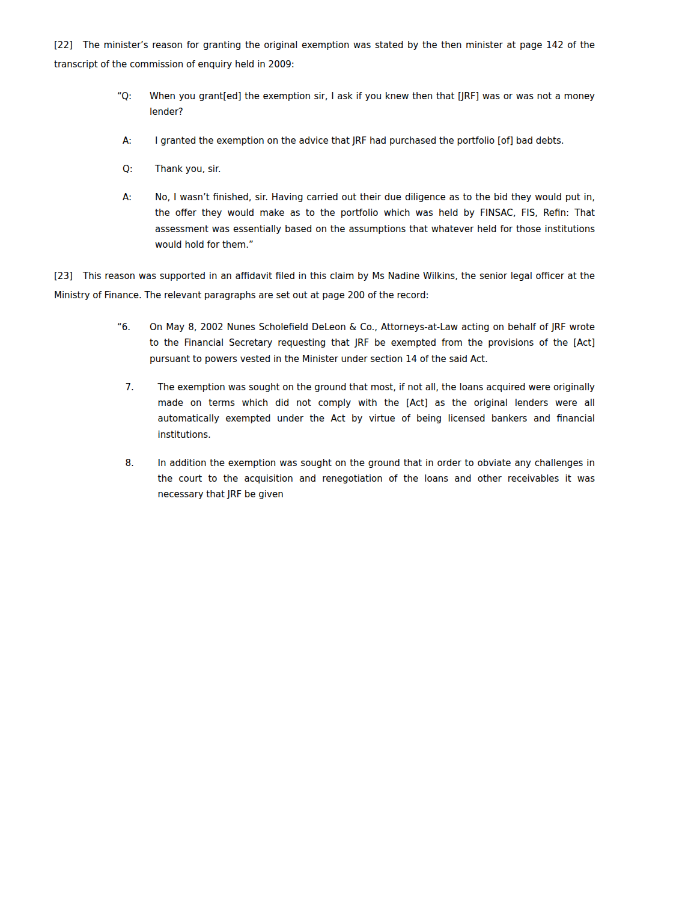[22] The minister’s reason for granting the original exemption was stated by the then minister at page 142 of the transcript of the commission of enquiry held in 2009:
“Q:
When you grant[ed] the exemption sir, I ask if you knew then that [JRF] was or was not a money lender?
A:
I granted the exemption on the advice that JRF had purchased the portfolio [of] bad debts.
Q:
Thank you, sir.
A:
No, I wasn’t finished, sir. Having carried out their due diligence as to the bid they would put in, the offer they would make as to the portfolio which was held by FINSAC, FIS, Refin: That assessment was essentially based on the assumptions that whatever held for those institutions would hold for them.”
[23] This reason was supported in an affidavit filed in this claim by Ms Nadine Wilkins, the senior legal officer at the Ministry of Finance. The relevant paragraphs are set out at page 200 of the record:
“6.
On May 8, 2002 Nunes Scholefield DeLeon & Co., Attorneys-at-Law acting on behalf of JRF wrote to the Financial Secretary requesting that JRF be exempted from the provisions of the [Act] pursuant to powers vested in the Minister under section 14 of the said Act.
7.
The exemption was sought on the ground that most, if not all, the loans acquired were originally made on terms which did not comply with the [Act] as the original lenders were all automatically exempted under the Act by virtue of being licensed bankers and financial institutions.
8.
In addition the exemption was sought on the ground that in order to obviate any challenges in the court to the acquisition and renegotiation of the loans and other receivables it was necessary that JRF be given